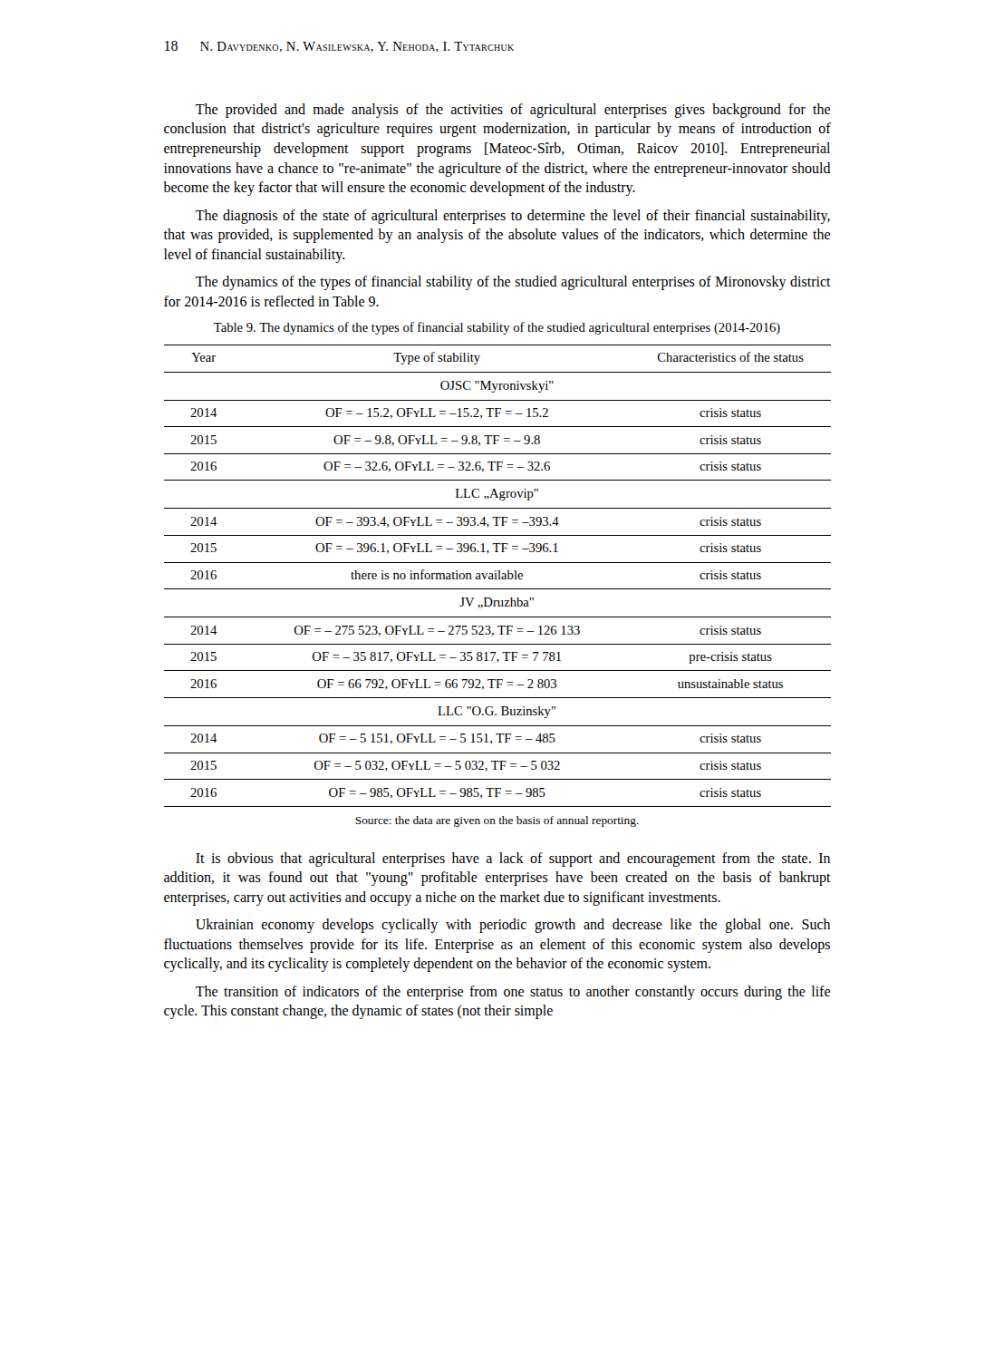18 N. Davydenko, N. Wasilewska, Y. Nehoda, I. Tytarchuk
The provided and made analysis of the activities of agricultural enterprises gives background for the conclusion that district's agriculture requires urgent modernization, in particular by means of introduction of entrepreneurship development support programs [Mateoc-Sîrb, Otiman, Raicov 2010]. Entrepreneurial innovations have a chance to "re-animate" the agriculture of the district, where the entrepreneur-innovator should become the key factor that will ensure the economic development of the industry.
The diagnosis of the state of agricultural enterprises to determine the level of their financial sustainability, that was provided, is supplemented by an analysis of the absolute values of the indicators, which determine the level of financial sustainability.
The dynamics of the types of financial stability of the studied agricultural enterprises of Mironovsky district for 2014-2016 is reflected in Table 9.
Table 9. The dynamics of the types of financial stability of the studied agricultural enterprises (2014-2016)
| Year | Type of stability | Characteristics of the status |
| --- | --- | --- |
| OJSC "Myronivskyi" |
| 2014 | OF = – 15.2, OFʏLL = –15.2, TF = – 15.2 | crisis status |
| 2015 | OF = – 9.8, OFʏLL = – 9.8, TF = – 9.8 | crisis status |
| 2016 | OF = – 32.6, OFʏLL = – 32.6, TF = – 32.6 | crisis status |
| LLC „Agrovip" |
| 2014 | OF = – 393.4, OFʏLL = – 393.4, TF = –393.4 | crisis status |
| 2015 | OF = – 396.1, OFʏLL = – 396.1, TF = –396.1 | crisis status |
| 2016 | there is no information available | crisis status |
| JV „Druzhba" |
| 2014 | OF = – 275 523, OFʏLL = – 275 523, TF = – 126 133 | crisis status |
| 2015 | OF = – 35 817, OFʏLL = – 35 817, TF = 7 781 | pre-crisis status |
| 2016 | OF = 66 792, OFʏLL = 66 792, TF = – 2 803 | unsustainable status |
| LLC "O.G. Buzinsky" |
| 2014 | OF = – 5 151, OFʏLL = – 5 151, TF = – 485 | crisis status |
| 2015 | OF = – 5 032, OFʏLL = – 5 032, TF = – 5 032 | crisis status |
| 2016 | OF = – 985, OFʏLL = – 985, TF = – 985 | crisis status |
Source: the data are given on the basis of annual reporting.
It is obvious that agricultural enterprises have a lack of support and encouragement from the state. In addition, it was found out that "young" profitable enterprises have been created on the basis of bankrupt enterprises, carry out activities and occupy a niche on the market due to significant investments.
Ukrainian economy develops cyclically with periodic growth and decrease like the global one. Such fluctuations themselves provide for its life. Enterprise as an element of this economic system also develops cyclically, and its cyclicality is completely dependent on the behavior of the economic system.
The transition of indicators of the enterprise from one status to another constantly occurs during the life cycle. This constant change, the dynamic of states (not their simple